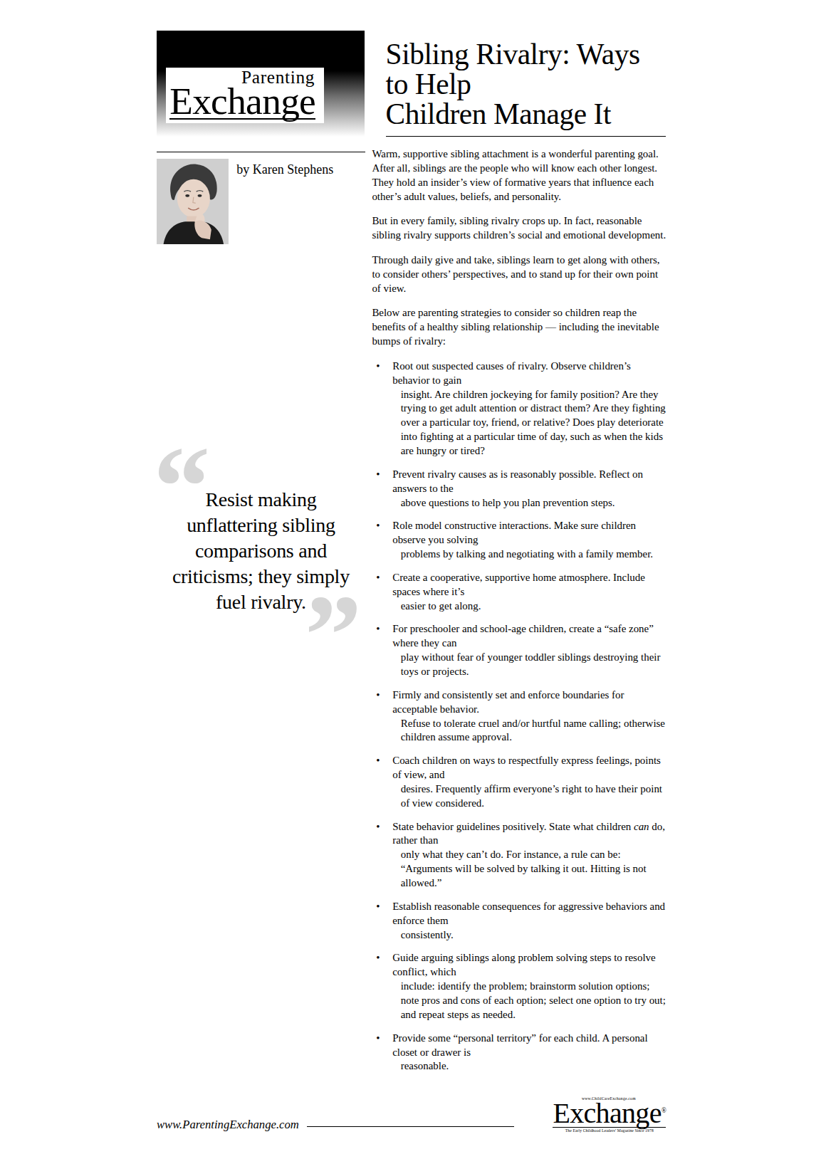Parenting
Exchange
Sibling Rivalry: Ways to Help
Children Manage It
by Karen Stephens
“
Resist making unflattering sibling comparisons and criticisms; they simply fuel rivalry.
”
Warm, supportive sibling attachment is a wonderful parenting goal. After all, siblings are the people who will know each other longest. They hold an insider’s view of formative years that influence each other’s adult values, beliefs, and personality.
But in every family, sibling rivalry crops up. In fact, reasonable sibling rivalry supports children’s social and emotional development.
Through daily give and take, siblings learn to get along with others, to consider others’ perspectives, and to stand up for their own point of view.
Below are parenting strategies to consider so children reap the benefits of a healthy sibling relationship — including the inevitable bumps of rivalry:
Root out suspected causes of rivalry. Observe children’s behavior to gain insight. Are children jockeying for family position? Are they trying to get adult attention or distract them? Are they fighting over a particular toy, friend, or relative? Does play deteriorate into fighting at a particular time of day, such as when the kids are hungry or tired?
Prevent rivalry causes as is reasonably possible. Reflect on answers to the above questions to help you plan prevention steps.
Role model constructive interactions. Make sure children observe you solving problems by talking and negotiating with a family member.
Create a cooperative, supportive home atmosphere. Include spaces where it’s easier to get along.
For preschooler and school-age children, create a “safe zone” where they can play without fear of younger toddler siblings destroying their toys or projects.
Firmly and consistently set and enforce boundaries for acceptable behavior. Refuse to tolerate cruel and/or hurtful name calling; otherwise children assume approval.
Coach children on ways to respectfully express feelings, points of view, and desires. Frequently affirm everyone’s right to have their point of view considered.
State behavior guidelines positively. State what children can do, rather than only what they can’t do. For instance, a rule can be: “Arguments will be solved by talking it out. Hitting is not allowed.”
Establish reasonable consequences for aggressive behaviors and enforce them consistently.
Guide arguing siblings along problem solving steps to resolve conflict, which include: identify the problem; brainstorm solution options; note pros and cons of each option; select one option to try out; and repeat steps as needed.
Provide some “personal territory” for each child. A personal closet or drawer is reasonable.
www.ParentingExchange.com
www.ChildCareExchange.com
Exchange®
The Early Childhood Leaders’ Magazine Since 1978